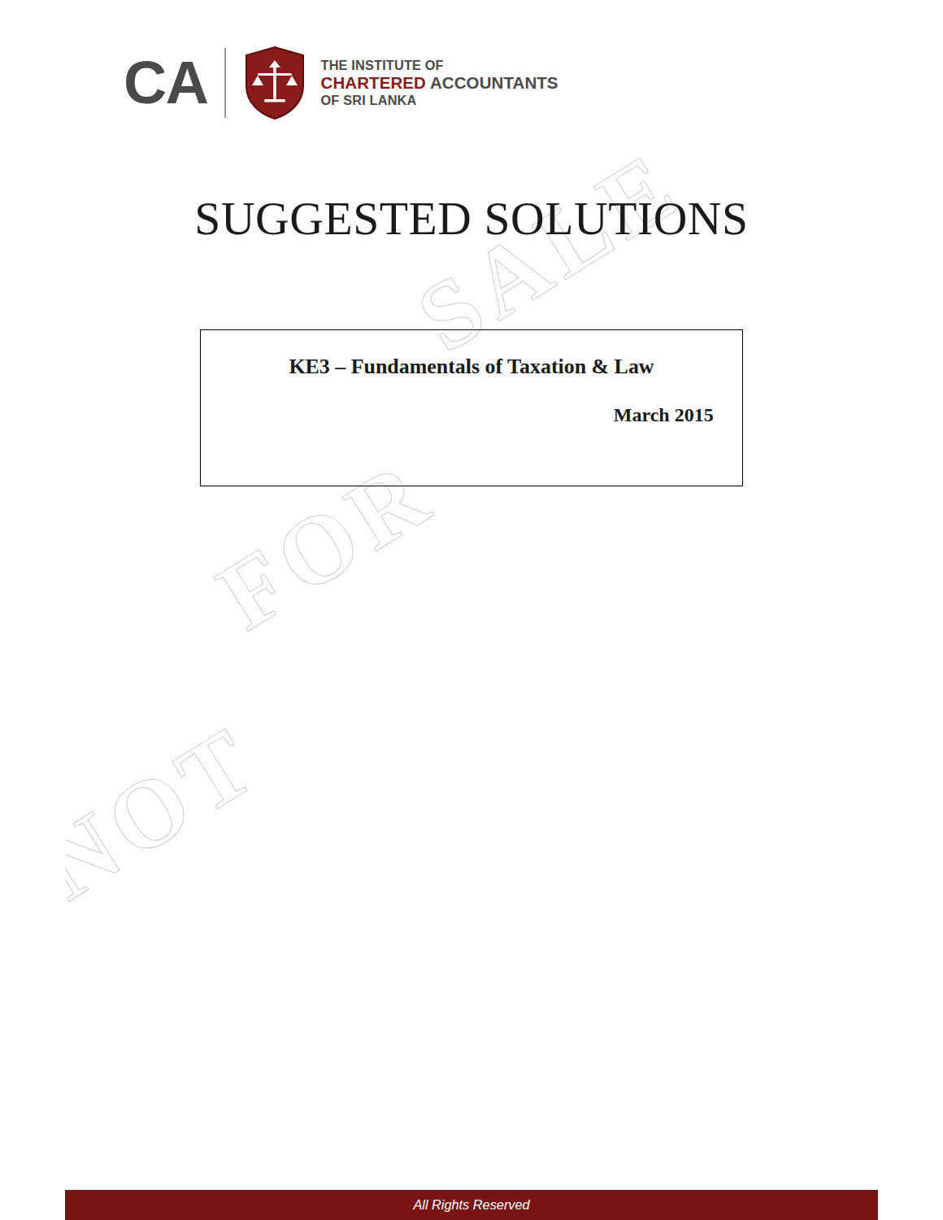SALE FOR NOT
CA
THE INSTITUTE OF
CHARTERED ACCOUNTANTS
OF SRI LANKA
SUGGESTED SOLUTIONS
KE3 – Fundamentals of Taxation & Law
March 2015
All Rights Reserved